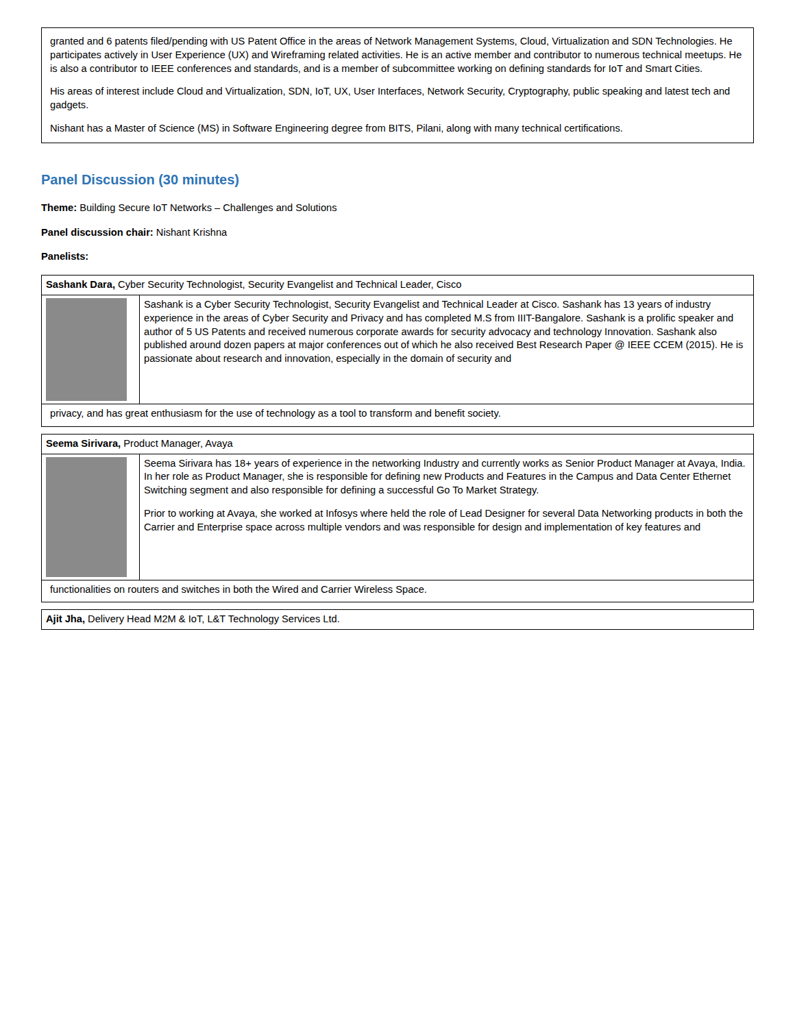granted and 6 patents filed/pending with US Patent Office in the areas of Network Management Systems, Cloud, Virtualization and SDN Technologies. He participates actively in User Experience (UX) and Wireframing related activities. He is an active member and contributor to numerous technical meetups. He is also a contributor to IEEE conferences and standards, and is a member of subcommittee working on defining standards for IoT and Smart Cities.
His areas of interest include Cloud and Virtualization, SDN, IoT, UX, User Interfaces, Network Security, Cryptography, public speaking and latest tech and gadgets.
Nishant has a Master of Science (MS) in Software Engineering degree from BITS, Pilani, along with many technical certifications.
Panel Discussion (30 minutes)
Theme: Building Secure IoT Networks – Challenges and Solutions
Panel discussion chair: Nishant Krishna
Panelists:
| Sashank Dara, Cyber Security Technologist, Security Evangelist and Technical Leader, Cisco |
| | Sashank is a Cyber Security Technologist, Security Evangelist and Technical Leader at Cisco. Sashank has 13 years of industry experience in the areas of Cyber Security and Privacy and has completed M.S from IIIT-Bangalore. Sashank is a prolific speaker and author of 5 US Patents and received numerous corporate awards for security advocacy and technology Innovation. Sashank also published around dozen papers at major conferences out of which he also received Best Research Paper @ IEEE CCEM (2015). He is passionate about research and innovation, especially in the domain of security and |
| privacy, and has great enthusiasm for the use of technology as a tool to transform and benefit society. |
| Seema Sirivara, Product Manager, Avaya |
| | Seema Sirivara has 18+ years of experience in the networking Industry and currently works as Senior Product Manager at Avaya, India. In her role as Product Manager, she is responsible for defining new Products and Features in the Campus and Data Center Ethernet Switching segment and also responsible for defining a successful Go To Market Strategy. Prior to working at Avaya, she worked at Infosys where held the role of Lead Designer for several Data Networking products in both the Carrier and Enterprise space across multiple vendors and was responsible for design and implementation of key features and |
| functionalities on routers and switches in both the Wired and Carrier Wireless Space. |
| Ajit Jha, Delivery Head M2M & IoT, L&T Technology Services Ltd. |